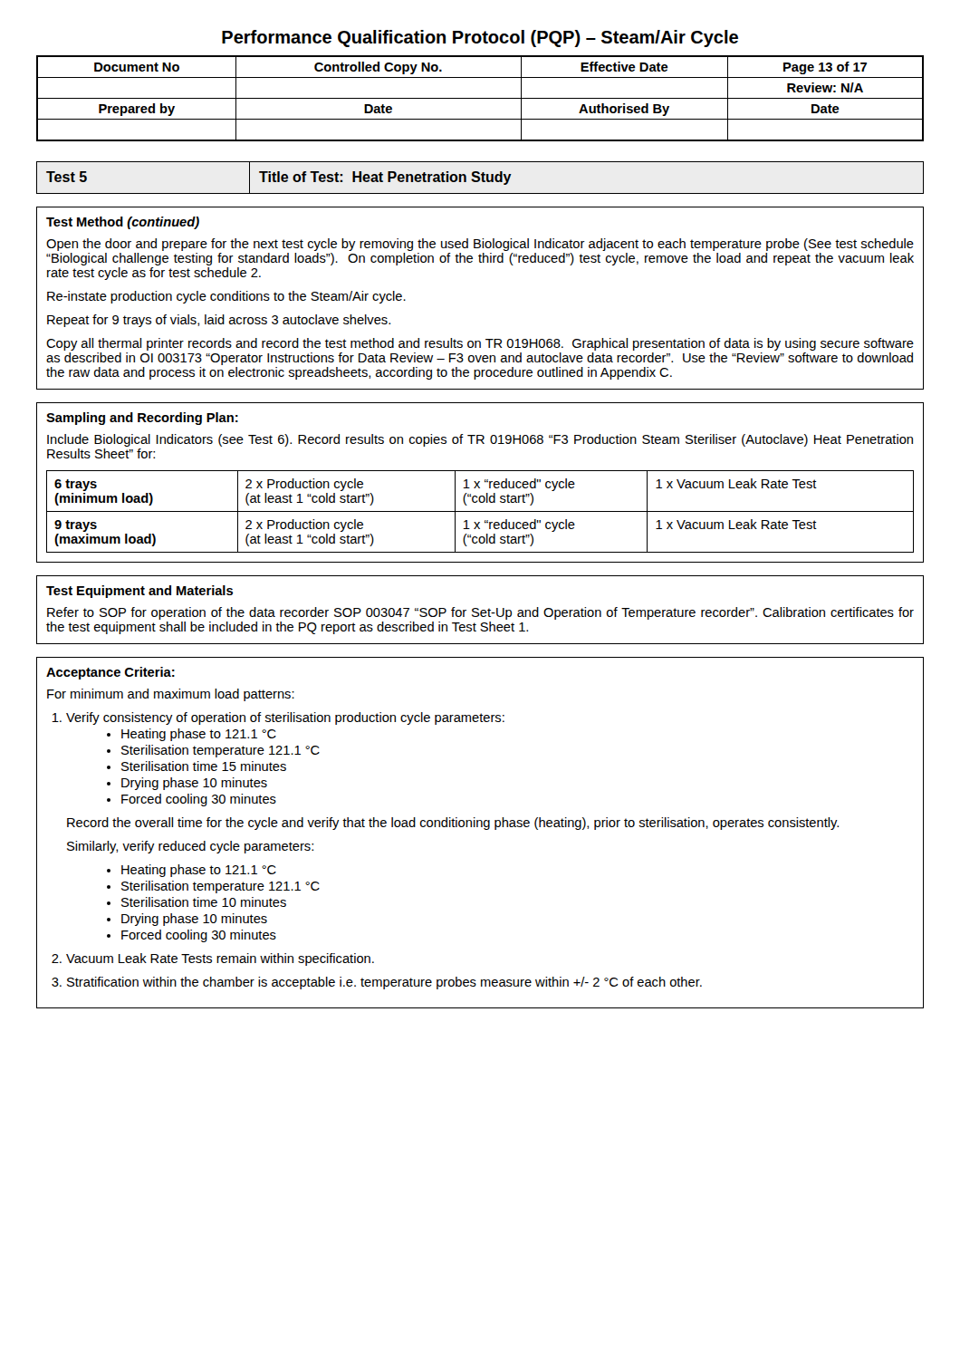Performance Qualification Protocol (PQP) – Steam/Air Cycle
| Document No | Controlled Copy No. | Effective Date | Page 13 of 17 |
| | | | Review: N/A |
| Prepared by | Date | Authorised By | Date |
| Test 5 | Title of Test: Heat Penetration Study |
Test Method (continued)
Open the door and prepare for the next test cycle by removing the used Biological Indicator adjacent to each temperature probe (See test schedule “Biological challenge testing for standard loads”). On completion of the third (“reduced”) test cycle, remove the load and repeat the vacuum leak rate test cycle as for test schedule 2.
Re-instate production cycle conditions to the Steam/Air cycle.
Repeat for 9 trays of vials, laid across 3 autoclave shelves.
Copy all thermal printer records and record the test method and results on TR 019H068. Graphical presentation of data is by using secure software as described in OI 003173 “Operator Instructions for Data Review – F3 oven and autoclave data recorder”. Use the “Review” software to download the raw data and process it on electronic spreadsheets, according to the procedure outlined in Appendix C.
Sampling and Recording Plan:
Include Biological Indicators (see Test 6). Record results on copies of TR 019H068 “F3 Production Steam Steriliser (Autoclave) Heat Penetration Results Sheet” for:
| 6 trays (minimum load) | 2 x Production cycle (at least 1 “cold start”) | 1 x “reduced" cycle (“cold start”) | 1 x Vacuum Leak Rate Test |
| 9 trays (maximum load) | 2 x Production cycle (at least 1 “cold start”) | 1 x “reduced" cycle (“cold start”) | 1 x Vacuum Leak Rate Test |
Test Equipment and Materials
Refer to SOP for operation of the data recorder SOP 003047 “SOP for Set-Up and Operation of Temperature recorder”. Calibration certificates for the test equipment shall be included in the PQ report as described in Test Sheet 1.
Acceptance Criteria:
For minimum and maximum load patterns:
Verify consistency of operation of sterilisation production cycle parameters:
Heating phase to 121.1 °C
Sterilisation temperature 121.1 °C
Sterilisation time 15 minutes
Drying phase 10 minutes
Forced cooling 30 minutes
Record the overall time for the cycle and verify that the load conditioning phase (heating), prior to sterilisation, operates consistently.
Similarly, verify reduced cycle parameters:
Heating phase to 121.1 °C
Sterilisation temperature 121.1 °C
Sterilisation time 10 minutes
Drying phase 10 minutes
Forced cooling 30 minutes
Vacuum Leak Rate Tests remain within specification.
Stratification within the chamber is acceptable i.e. temperature probes measure within +/- 2 °C of each other.